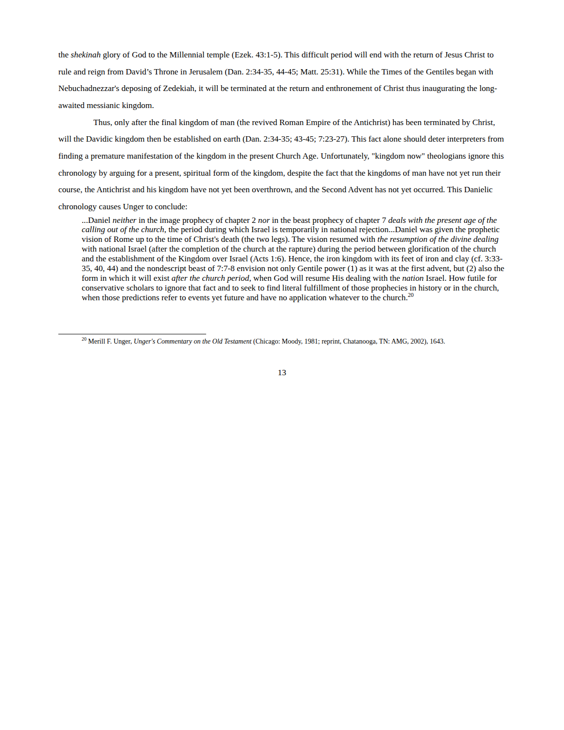the shekinah glory of God to the Millennial temple (Ezek. 43:1-5). This difficult period will end with the return of Jesus Christ to rule and reign from David’s Throne in Jerusalem (Dan. 2:34-35, 44-45; Matt. 25:31). While the Times of the Gentiles began with Nebuchadnezzar's deposing of Zedekiah, it will be terminated at the return and enthronement of Christ thus inaugurating the long-awaited messianic kingdom.
Thus, only after the final kingdom of man (the revived Roman Empire of the Antichrist) has been terminated by Christ, will the Davidic kingdom then be established on earth (Dan. 2:34-35; 43-45; 7:23-27). This fact alone should deter interpreters from finding a premature manifestation of the kingdom in the present Church Age. Unfortunately, "kingdom now" theologians ignore this chronology by arguing for a present, spiritual form of the kingdom, despite the fact that the kingdoms of man have not yet run their course, the Antichrist and his kingdom have not yet been overthrown, and the Second Advent has not yet occurred. This Danielic chronology causes Unger to conclude:
...Daniel neither in the image prophecy of chapter 2 nor in the beast prophecy of chapter 7 deals with the present age of the calling out of the church, the period during which Israel is temporarily in national rejection...Daniel was given the prophetic vision of Rome up to the time of Christ's death (the two legs). The vision resumed with the resumption of the divine dealing with national Israel (after the completion of the church at the rapture) during the period between glorification of the church and the establishment of the Kingdom over Israel (Acts 1:6). Hence, the iron kingdom with its feet of iron and clay (cf. 3:33-35, 40, 44) and the nondescript beast of 7:7-8 envision not only Gentile power (1) as it was at the first advent, but (2) also the form in which it will exist after the church period, when God will resume His dealing with the nation Israel. How futile for conservative scholars to ignore that fact and to seek to find literal fulfillment of those prophecies in history or in the church, when those predictions refer to events yet future and have no application whatever to the church.20
20 Merill F. Unger, Unger's Commentary on the Old Testament (Chicago: Moody, 1981; reprint, Chatanooga, TN: AMG, 2002), 1643.
13